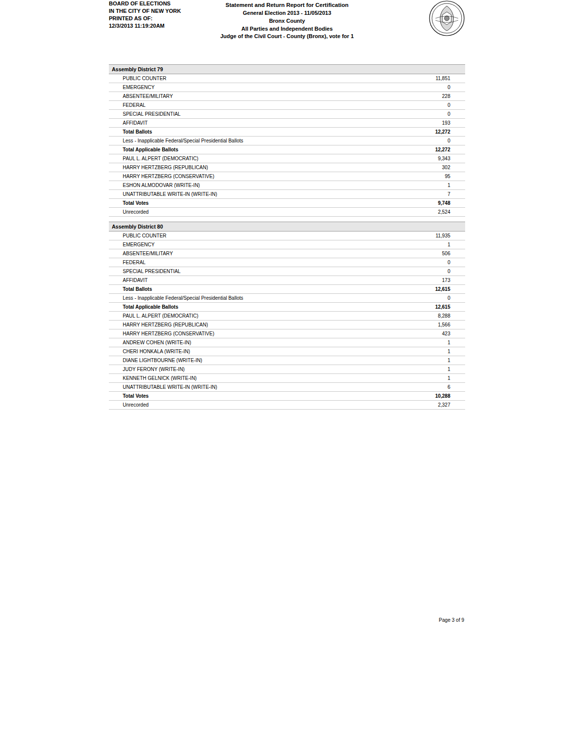BOARD OF ELECTIONS
IN THE CITY OF NEW YORK
PRINTED AS OF:
12/3/2013 11:19:20AM
Statement and Return Report for Certification
General Election 2013 - 11/05/2013
Bronx County
All Parties and Independent Bodies
Judge of the Civil Court - County (Bronx), vote for 1
Assembly District 79
| PUBLIC COUNTER | 11,851 |
| EMERGENCY | 0 |
| ABSENTEE/MILITARY | 228 |
| FEDERAL | 0 |
| SPECIAL PRESIDENTIAL | 0 |
| AFFIDAVIT | 193 |
| Total Ballots | 12,272 |
| Less - Inapplicable Federal/Special Presidential Ballots | 0 |
| Total Applicable Ballots | 12,272 |
| PAUL L. ALPERT (DEMOCRATIC) | 9,343 |
| HARRY HERTZBERG (REPUBLICAN) | 302 |
| HARRY HERTZBERG (CONSERVATIVE) | 95 |
| ESHON ALMODOVAR (WRITE-IN) | 1 |
| UNATTRIBUTABLE WRITE-IN (WRITE-IN) | 7 |
| Total Votes | 9,748 |
| Unrecorded | 2,524 |
Assembly District 80
| PUBLIC COUNTER | 11,935 |
| EMERGENCY | 1 |
| ABSENTEE/MILITARY | 506 |
| FEDERAL | 0 |
| SPECIAL PRESIDENTIAL | 0 |
| AFFIDAVIT | 173 |
| Total Ballots | 12,615 |
| Less - Inapplicable Federal/Special Presidential Ballots | 0 |
| Total Applicable Ballots | 12,615 |
| PAUL L. ALPERT (DEMOCRATIC) | 8,288 |
| HARRY HERTZBERG (REPUBLICAN) | 1,566 |
| HARRY HERTZBERG (CONSERVATIVE) | 423 |
| ANDREW COHEN (WRITE-IN) | 1 |
| CHERI HONKALA (WRITE-IN) | 1 |
| DIANE LIGHTBOURNE (WRITE-IN) | 1 |
| JUDY FERONY (WRITE-IN) | 1 |
| KENNETH GELNICK (WRITE-IN) | 1 |
| UNATTRIBUTABLE WRITE-IN (WRITE-IN) | 6 |
| Total Votes | 10,288 |
| Unrecorded | 2,327 |
Page 3 of 9